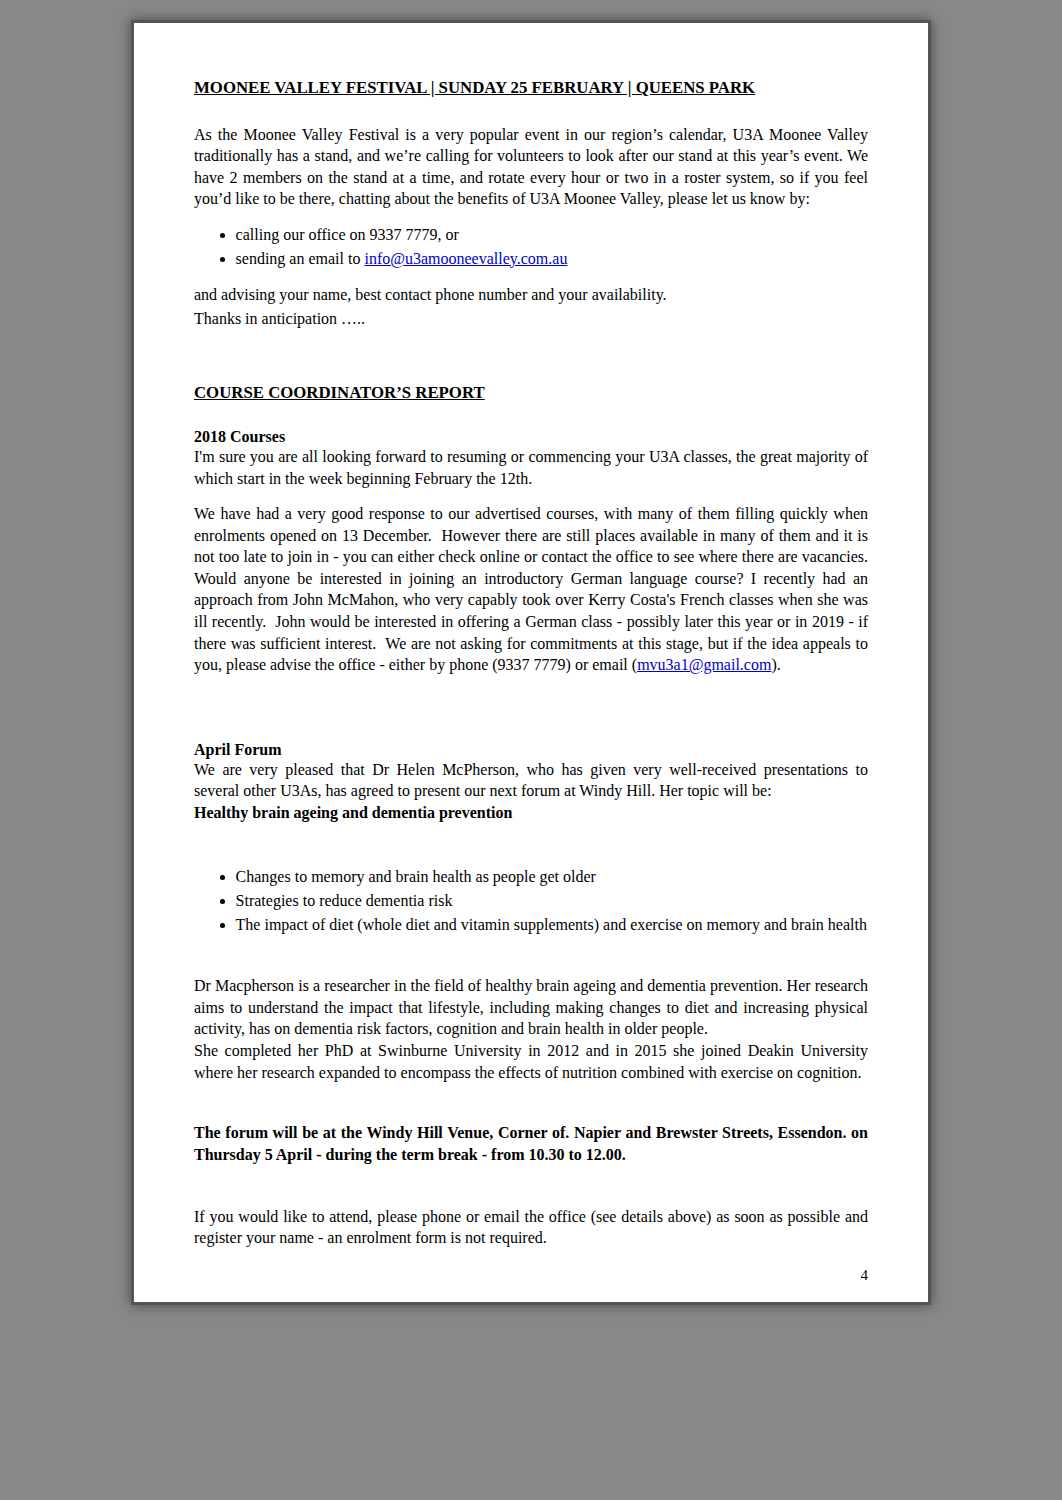MOONEE VALLEY FESTIVAL | SUNDAY 25 FEBRUARY | QUEENS PARK
As the Moonee Valley Festival is a very popular event in our region’s calendar, U3A Moonee Valley traditionally has a stand, and we’re calling for volunteers to look after our stand at this year’s event. We have 2 members on the stand at a time, and rotate every hour or two in a roster system, so if you feel you’d like to be there, chatting about the benefits of U3A Moonee Valley, please let us know by:
calling our office on 9337 7779, or
sending an email to info@u3amooneevalley.com.au
and advising your name, best contact phone number and your availability.
Thanks in anticipation …..
COURSE COORDINATOR’S REPORT
2018 Courses
I'm sure you are all looking forward to resuming or commencing your U3A classes, the great majority of which start in the week beginning February the 12th.
We have had a very good response to our advertised courses, with many of them filling quickly when enrolments opened on 13 December. However there are still places available in many of them and it is not too late to join in - you can either check online or contact the office to see where there are vacancies. Would anyone be interested in joining an introductory German language course? I recently had an approach from John McMahon, who very capably took over Kerry Costa's French classes when she was ill recently. John would be interested in offering a German class - possibly later this year or in 2019 - if there was sufficient interest. We are not asking for commitments at this stage, but if the idea appeals to you, please advise the office - either by phone (9337 7779) or email (mvu3a1@gmail.com).
April Forum
We are very pleased that Dr Helen McPherson, who has given very well-received presentations to several other U3As, has agreed to present our next forum at Windy Hill. Her topic will be:
Healthy brain ageing and dementia prevention
Changes to memory and brain health as people get older
Strategies to reduce dementia risk
The impact of diet (whole diet and vitamin supplements) and exercise on memory and brain health
Dr Macpherson is a researcher in the field of healthy brain ageing and dementia prevention. Her research aims to understand the impact that lifestyle, including making changes to diet and increasing physical activity, has on dementia risk factors, cognition and brain health in older people.
She completed her PhD at Swinburne University in 2012 and in 2015 she joined Deakin University where her research expanded to encompass the effects of nutrition combined with exercise on cognition.
The forum will be at the Windy Hill Venue, Corner of. Napier and Brewster Streets, Essendon. on Thursday 5 April - during the term break - from 10.30 to 12.00.
If you would like to attend, please phone or email the office (see details above) as soon as possible and register your name - an enrolment form is not required.
4